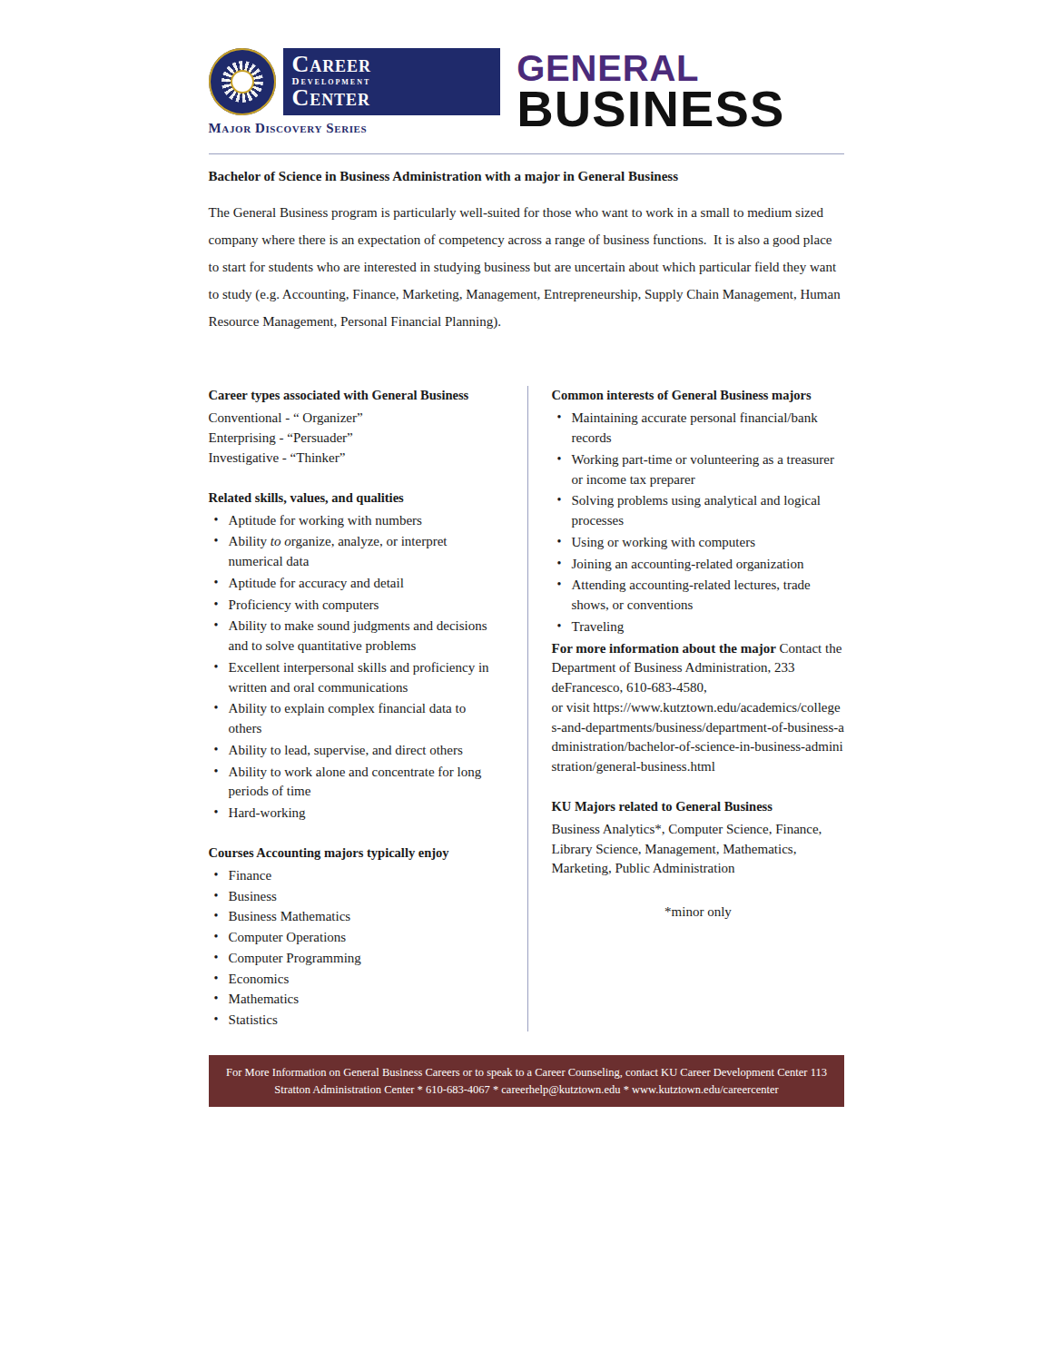Career Development Center
Major Discovery Series
General
Business
Bachelor of Science in Business Administration with a major in General Business
The General Business program is particularly well-suited for those who want to work in a small to medium sized company where there is an expectation of competency across a range of business functions. It is also a good place to start for students who are interested in studying business but are uncertain about which particular field they want to study (e.g. Accounting, Finance, Marketing, Management, Entrepreneurship, Supply Chain Management, Human Resource Management, Personal Financial Planning).
Career types associated with General Business
Conventional - “ Organizer”
Enterprising - “Persuader”
Investigative - “Thinker”
Related skills, values, and qualities
Aptitude for working with numbers
Ability to organize, analyze, or interpret numerical data
Aptitude for accuracy and detail
Proficiency with computers
Ability to make sound judgments and decisions and to solve quantitative problems
Excellent interpersonal skills and proficiency in written and oral communications
Ability to explain complex financial data to others
Ability to lead, supervise, and direct others
Ability to work alone and concentrate for long periods of time
Hard-working
Courses Accounting majors typically enjoy
Finance
Business
Business Mathematics
Computer Operations
Computer Programming
Economics
Mathematics
Statistics
Common interests of General Business majors
Maintaining accurate personal financial/bank records
Working part-time or volunteering as a treasurer or income tax preparer
Solving problems using analytical and logical processes
Using or working with computers
Joining an accounting-related organization
Attending accounting-related lectures, trade shows, or conventions
Traveling
For more information about the major Contact the Department of Business Administration, 233 deFrancesco, 610-683-4580,
or visit https://www.kutztown.edu/academics/colleges-and-departments/business/department-of-business-administration/bachelor-of-science-in-business-administration/general-business.html
KU Majors related to General Business
Business Analytics*, Computer Science, Finance, Library Science, Management, Mathematics, Marketing, Public Administration
*minor only
For More Information on General Business Careers or to speak to a Career Counseling, contact KU Career Development Center 113 Stratton Administration Center * 610-683-4067 * careerhelp@kutztown.edu * www.kutztown.edu/careercenter